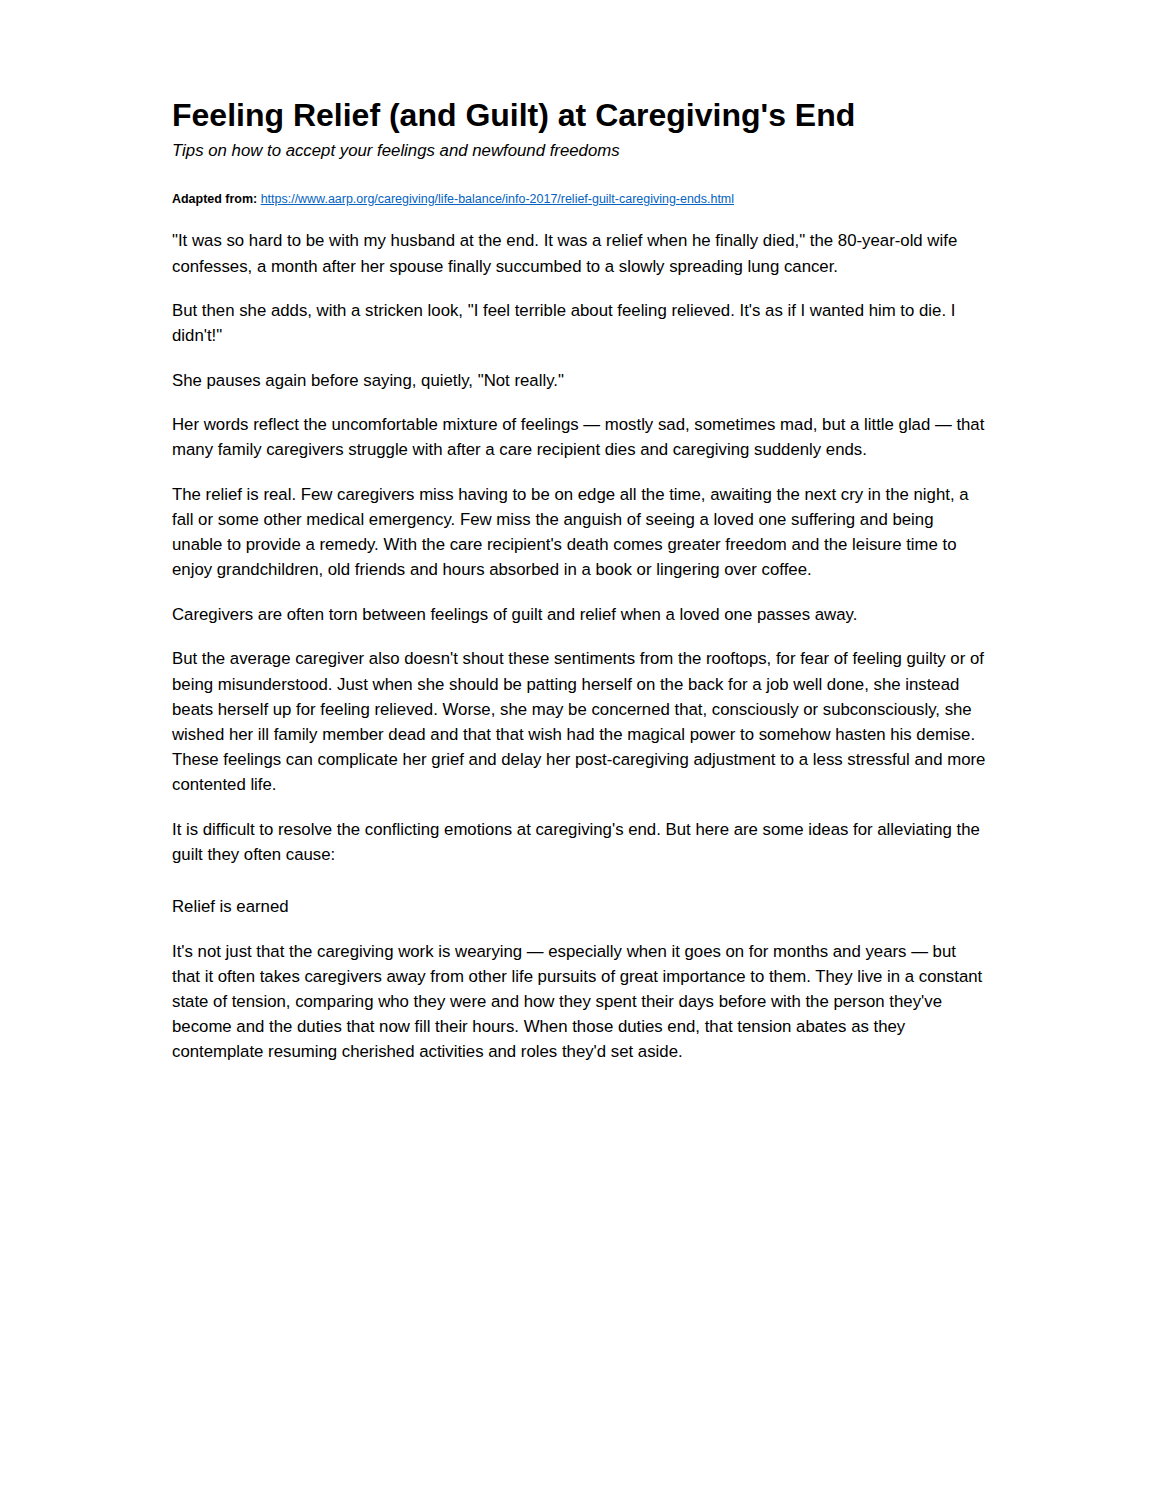Feeling Relief (and Guilt) at Caregiving's End
Tips on how to accept your feelings and newfound freedoms
Adapted from: https://www.aarp.org/caregiving/life-balance/info-2017/relief-guilt-caregiving-ends.html
"It was so hard to be with my husband at the end. It was a relief when he finally died," the 80-year-old wife confesses, a month after her spouse finally succumbed to a slowly spreading lung cancer.
But then she adds, with a stricken look, "I feel terrible about feeling relieved. It's as if I wanted him to die. I didn't!"
She pauses again before saying, quietly, "Not really."
Her words reflect the uncomfortable mixture of feelings — mostly sad, sometimes mad, but a little glad — that many family caregivers struggle with after a care recipient dies and caregiving suddenly ends.
The relief is real. Few caregivers miss having to be on edge all the time, awaiting the next cry in the night, a fall or some other medical emergency. Few miss the anguish of seeing a loved one suffering and being unable to provide a remedy. With the care recipient's death comes greater freedom and the leisure time to enjoy grandchildren, old friends and hours absorbed in a book or lingering over coffee.
Caregivers are often torn between feelings of guilt and relief when a loved one passes away.
But the average caregiver also doesn't shout these sentiments from the rooftops, for fear of feeling guilty or of being misunderstood. Just when she should be patting herself on the back for a job well done, she instead beats herself up for feeling relieved. Worse, she may be concerned that, consciously or subconsciously, she wished her ill family member dead and that that wish had the magical power to somehow hasten his demise. These feelings can complicate her grief and delay her post-caregiving adjustment to a less stressful and more contented life.
It is difficult to resolve the conflicting emotions at caregiving's end. But here are some ideas for alleviating the guilt they often cause:
Relief is earned
It's not just that the caregiving work is wearying — especially when it goes on for months and years — but that it often takes caregivers away from other life pursuits of great importance to them. They live in a constant state of tension, comparing who they were and how they spent their days before with the person they've become and the duties that now fill their hours. When those duties end, that tension abates as they contemplate resuming cherished activities and roles they'd set aside.